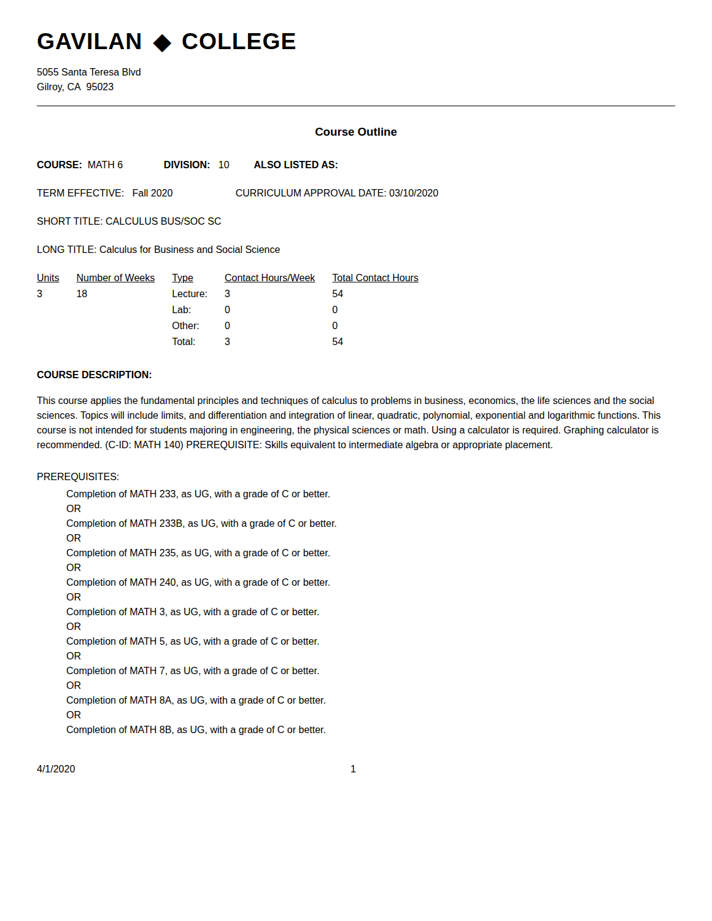GAVILAN ◆ COLLEGE
5055 Santa Teresa Blvd
Gilroy, CA 95023
Course Outline
COURSE: MATH 6 DIVISION: 10 ALSO LISTED AS:
TERM EFFECTIVE: Fall 2020 CURRICULUM APPROVAL DATE: 03/10/2020
SHORT TITLE: CALCULUS BUS/SOC SC
LONG TITLE: Calculus for Business and Social Science
| Units | Number of Weeks | Type | Contact Hours/Week | Total Contact Hours |
| --- | --- | --- | --- | --- |
| 3 | 18 | Lecture: | 3 | 54 |
| | | Lab: | 0 | 0 |
| | | Other: | 0 | 0 |
| | | Total: | 3 | 54 |
COURSE DESCRIPTION:
This course applies the fundamental principles and techniques of calculus to problems in business, economics, the life sciences and the social sciences. Topics will include limits, and differentiation and integration of linear, quadratic, polynomial, exponential and logarithmic functions. This course is not intended for students majoring in engineering, the physical sciences or math. Using a calculator is required. Graphing calculator is recommended. (C-ID: MATH 140) PREREQUISITE: Skills equivalent to intermediate algebra or appropriate placement.
PREREQUISITES:
Completion of MATH 233, as UG, with a grade of C or better.
OR
Completion of MATH 233B, as UG, with a grade of C or better.
OR
Completion of MATH 235, as UG, with a grade of C or better.
OR
Completion of MATH 240, as UG, with a grade of C or better.
OR
Completion of MATH 3, as UG, with a grade of C or better.
OR
Completion of MATH 5, as UG, with a grade of C or better.
OR
Completion of MATH 7, as UG, with a grade of C or better.
OR
Completion of MATH 8A, as UG, with a grade of C or better.
OR
Completion of MATH 8B, as UG, with a grade of C or better.
4/1/2020 1